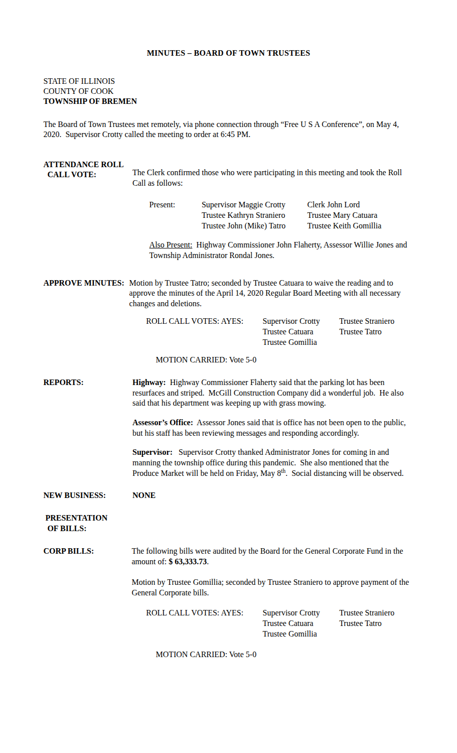MINUTES – BOARD OF TOWN TRUSTEES
STATE OF ILLINOIS
COUNTY OF COOK
TOWNSHIP OF BREMEN
The Board of Town Trustees met remotely, via phone connection through “Free U S A Conference”, on May 4, 2020. Supervisor Crotty called the meeting to order at 6:45 PM.
| ATTENDANCE ROLL CALL VOTE: | The Clerk confirmed those who were participating in this meeting and took the Roll Call as follows: / Present: / Supervisor Maggie Crotty / Clerk John Lord / / / Trustee Kathryn Straniero / Trustee Mary Catuara / / / Trustee John (Mike) Tatro / Trustee Keith Gomillia / Also Present: Highway Commissioner John Flaherty, Assessor Willie Jones and Township Administrator Rondal Jones. |
| APPROVE MINUTES: | Motion by Trustee Tatro; seconded by Trustee Catuara to waive the reading and to approve the minutes of the April 14, 2020 Regular Board Meeting with all necessary changes and deletions. / ROLL CALL VOTES: AYES: / Supervisor Crotty Trustee Catuara Trustee Gomillia / Trustee Straniero Trustee Tatro / MOTION CARRIED: Vote 5-0 |
| REPORTS: | Highway: Highway Commissioner Flaherty said that the parking lot has been resurfaces and striped. McGill Construction Company did a wonderful job. He also said that his department was keeping up with grass mowing. Assessor’s Office: Assessor Jones said that is office has not been open to the public, but his staff has been reviewing messages and responding accordingly. Supervisor: Supervisor Crotty thanked Administrator Jones for coming in and manning the township office during this pandemic. She also mentioned that the Produce Market will be held on Friday, May 8 th . Social distancing will be observed. |
| NEW BUSINESS: | NONE |
| PRESENTATION OF BILLS: | |
| CORP BILLS: | The following bills were audited by the Board for the General Corporate Fund in the amount of: $ 63,333.73 . Motion by Trustee Gomillia; seconded by Trustee Straniero to approve payment of the General Corporate bills. / ROLL CALL VOTES: AYES: / Supervisor Crotty Trustee Catuara Trustee Gomillia / Trustee Straniero Trustee Tatro / MOTION CARRIED: Vote 5-0 |